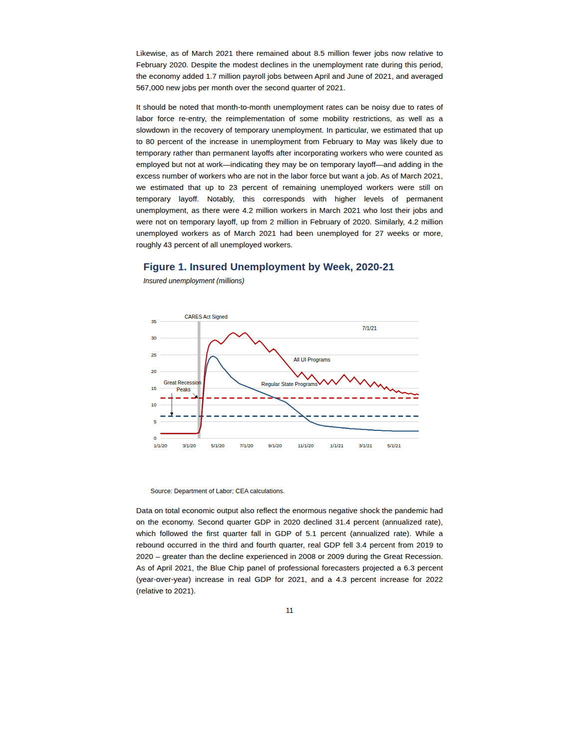Likewise, as of March 2021 there remained about 8.5 million fewer jobs now relative to February 2020. Despite the modest declines in the unemployment rate during this period, the economy added 1.7 million payroll jobs between April and June of 2021, and averaged 567,000 new jobs per month over the second quarter of 2021.
It should be noted that month-to-month unemployment rates can be noisy due to rates of labor force re-entry, the reimplementation of some mobility restrictions, as well as a slowdown in the recovery of temporary unemployment. In particular, we estimated that up to 80 percent of the increase in unemployment from February to May was likely due to temporary rather than permanent layoffs after incorporating workers who were counted as employed but not at work—indicating they may be on temporary layoff—and adding in the excess number of workers who are not in the labor force but want a job. As of March 2021, we estimated that up to 23 percent of remaining unemployed workers were still on temporary layoff. Notably, this corresponds with higher levels of permanent unemployment, as there were 4.2 million workers in March 2021 who lost their jobs and were not on temporary layoff, up from 2 million in February of 2020. Similarly, 4.2 million unemployed workers as of March 2021 had been unemployed for 27 weeks or more, roughly 43 percent of all unemployed workers.
Figure 1. Insured Unemployment by Week, 2020-21
Insured unemployment (millions)
0 5 10 15 20 25 30 35 1/1/20 3/1/20 5/1/20 7/1/20 9/1/20 11/1/20 1/1/21 3/1/21 5/1/21 CARES Act Signed Great Recession Peaks All UI Programs Regular State Programs 7/1/21
Source: Department of Labor; CEA calculations.
Data on total economic output also reflect the enormous negative shock the pandemic had on the economy. Second quarter GDP in 2020 declined 31.4 percent (annualized rate), which followed the first quarter fall in GDP of 5.1 percent (annualized rate). While a rebound occurred in the third and fourth quarter, real GDP fell 3.4 percent from 2019 to 2020 – greater than the decline experienced in 2008 or 2009 during the Great Recession. As of April 2021, the Blue Chip panel of professional forecasters projected a 6.3 percent (year-over-year) increase in real GDP for 2021, and a 4.3 percent increase for 2022 (relative to 2021).
11